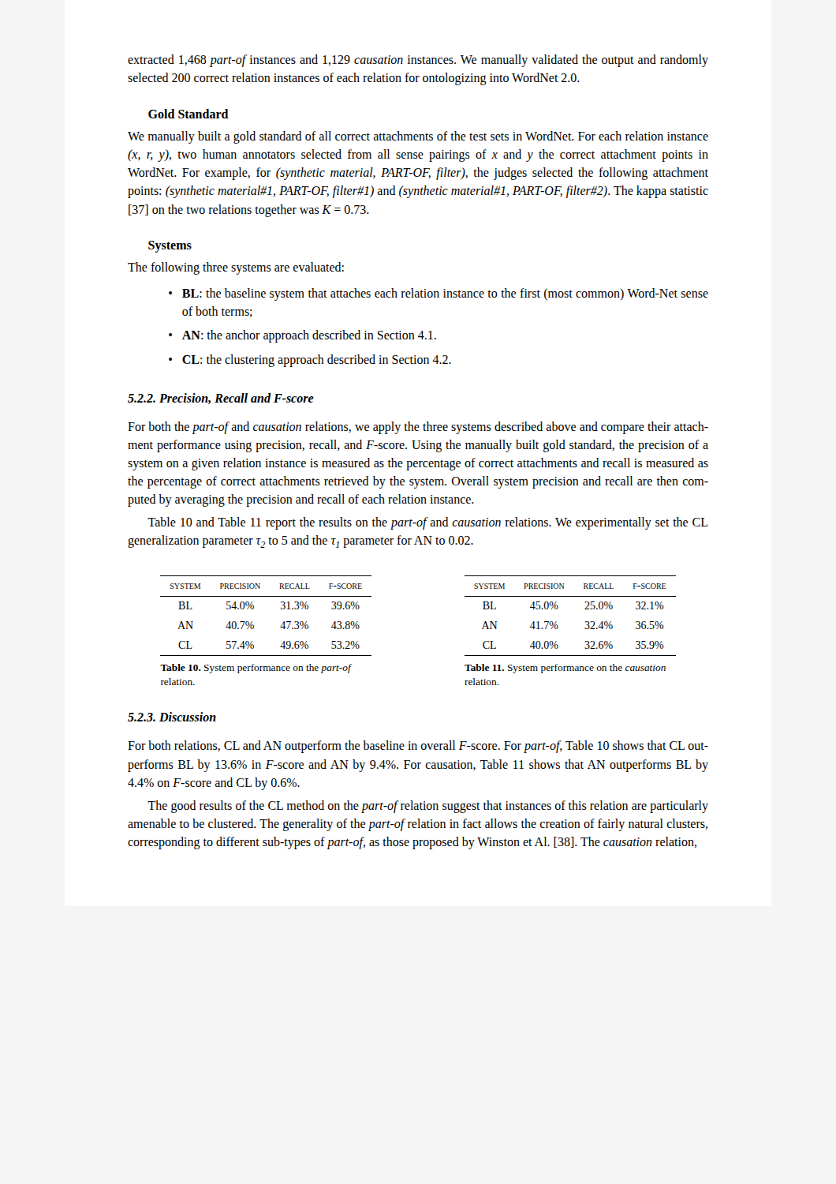extracted 1,468 part-of instances and 1,129 causation instances. We manually validated the output and randomly selected 200 correct relation instances of each relation for ontologizing into WordNet 2.0.
Gold Standard
We manually built a gold standard of all correct attachments of the test sets in WordNet. For each relation instance (x, r, y), two human annotators selected from all sense pairings of x and y the correct attachment points in WordNet. For example, for (synthetic material, PART-OF, filter), the judges selected the following attachment points: (synthetic material#1, PART-OF, filter#1) and (synthetic material#1, PART-OF, filter#2). The kappa statistic [37] on the two relations together was K = 0.73.
Systems
The following three systems are evaluated:
BL: the baseline system that attaches each relation instance to the first (most common) Word-Net sense of both terms;
AN: the anchor approach described in Section 4.1.
CL: the clustering approach described in Section 4.2.
5.2.2. Precision, Recall and F-score
For both the part-of and causation relations, we apply the three systems described above and compare their attachment performance using precision, recall, and F-score. Using the manually built gold standard, the precision of a system on a given relation instance is measured as the percentage of correct attachments and recall is measured as the percentage of correct attachments retrieved by the system. Overall system precision and recall are then computed by averaging the precision and recall of each relation instance.
Table 10 and Table 11 report the results on the part-of and causation relations. We experimentally set the CL generalization parameter τ2 to 5 and the τ1 parameter for AN to 0.02.
Table 10. System performance on the part-of relation.
| System | Precision | Recall | F-score |
| --- | --- | --- | --- |
| BL | 54.0% | 31.3% | 39.6% |
| AN | 40.7% | 47.3% | 43.8% |
| CL | 57.4% | 49.6% | 53.2% |
Table 11. System performance on the causation relation.
| System | Precision | Recall | F-score |
| --- | --- | --- | --- |
| BL | 45.0% | 25.0% | 32.1% |
| AN | 41.7% | 32.4% | 36.5% |
| CL | 40.0% | 32.6% | 35.9% |
5.2.3. Discussion
For both relations, CL and AN outperform the baseline in overall F-score. For part-of, Table 10 shows that CL outperforms BL by 13.6% in F-score and AN by 9.4%. For causation, Table 11 shows that AN outperforms BL by 4.4% on F-score and CL by 0.6%.
The good results of the CL method on the part-of relation suggest that instances of this relation are particularly amenable to be clustered. The generality of the part-of relation in fact allows the creation of fairly natural clusters, corresponding to different sub-types of part-of, as those proposed by Winston et Al. [38]. The causation relation,